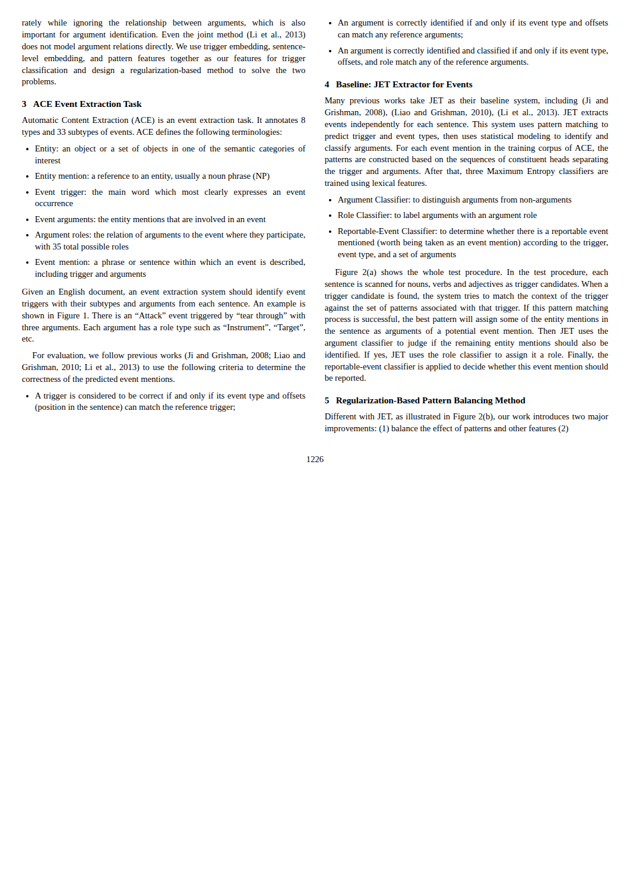rately while ignoring the relationship between arguments, which is also important for argument identification. Even the joint method (Li et al., 2013) does not model argument relations directly. We use trigger embedding, sentence-level embedding, and pattern features together as our features for trigger classification and design a regularization-based method to solve the two problems.
3 ACE Event Extraction Task
Automatic Content Extraction (ACE) is an event extraction task. It annotates 8 types and 33 subtypes of events. ACE defines the following terminologies:
Entity: an object or a set of objects in one of the semantic categories of interest
Entity mention: a reference to an entity, usually a noun phrase (NP)
Event trigger: the main word which most clearly expresses an event occurrence
Event arguments: the entity mentions that are involved in an event
Argument roles: the relation of arguments to the event where they participate, with 35 total possible roles
Event mention: a phrase or sentence within which an event is described, including trigger and arguments
Given an English document, an event extraction system should identify event triggers with their subtypes and arguments from each sentence. An example is shown in Figure 1. There is an “Attack” event triggered by “tear through” with three arguments. Each argument has a role type such as “Instrument”, “Target”, etc.
For evaluation, we follow previous works (Ji and Grishman, 2008; Liao and Grishman, 2010; Li et al., 2013) to use the following criteria to determine the correctness of the predicted event mentions.
A trigger is considered to be correct if and only if its event type and offsets (position in the sentence) can match the reference trigger;
An argument is correctly identified if and only if its event type and offsets can match any reference arguments;
An argument is correctly identified and classified if and only if its event type, offsets, and role match any of the reference arguments.
4 Baseline: JET Extractor for Events
Many previous works take JET as their baseline system, including (Ji and Grishman, 2008), (Liao and Grishman, 2010), (Li et al., 2013). JET extracts events independently for each sentence. This system uses pattern matching to predict trigger and event types, then uses statistical modeling to identify and classify arguments. For each event mention in the training corpus of ACE, the patterns are constructed based on the sequences of constituent heads separating the trigger and arguments. After that, three Maximum Entropy classifiers are trained using lexical features.
Argument Classifier: to distinguish arguments from non-arguments
Role Classifier: to label arguments with an argument role
Reportable-Event Classifier: to determine whether there is a reportable event mentioned (worth being taken as an event mention) according to the trigger, event type, and a set of arguments
Figure 2(a) shows the whole test procedure. In the test procedure, each sentence is scanned for nouns, verbs and adjectives as trigger candidates. When a trigger candidate is found, the system tries to match the context of the trigger against the set of patterns associated with that trigger. If this pattern matching process is successful, the best pattern will assign some of the entity mentions in the sentence as arguments of a potential event mention. Then JET uses the argument classifier to judge if the remaining entity mentions should also be identified. If yes, JET uses the role classifier to assign it a role. Finally, the reportable-event classifier is applied to decide whether this event mention should be reported.
5 Regularization-Based Pattern Balancing Method
Different with JET, as illustrated in Figure 2(b), our work introduces two major improvements: (1) balance the effect of patterns and other features (2)
1226